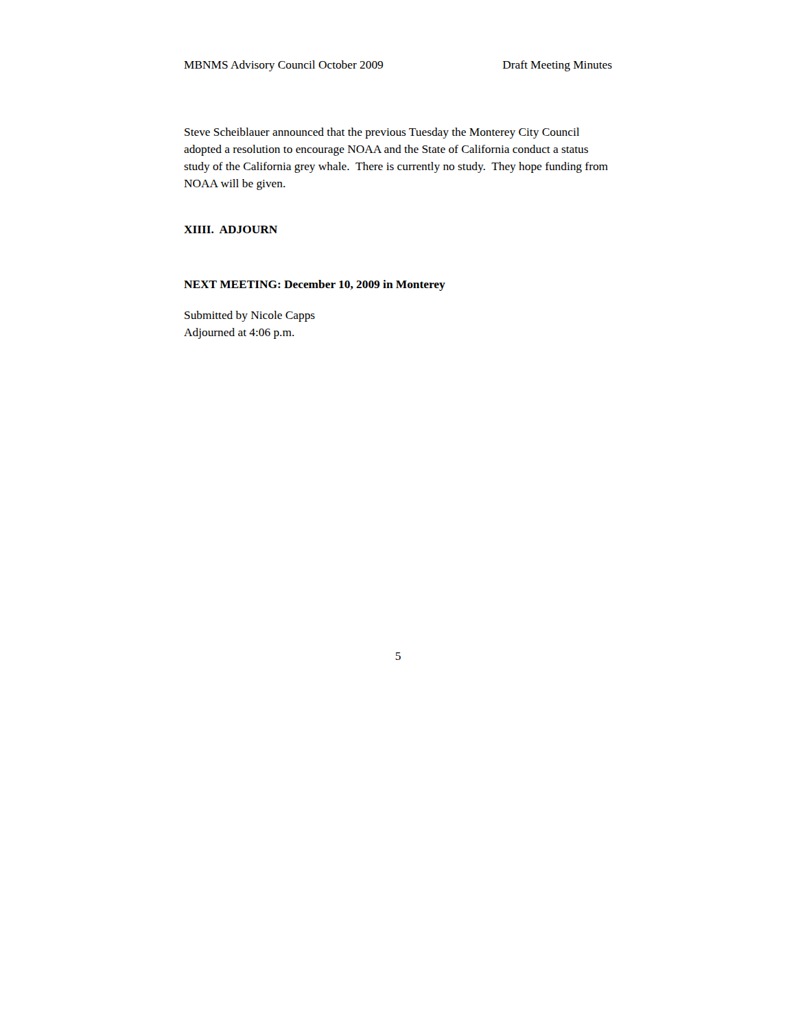MBNMS Advisory Council October 2009
Draft Meeting Minutes
Steve Scheiblauer announced that the previous Tuesday the Monterey City Council adopted a resolution to encourage NOAA and the State of California conduct a status study of the California grey whale. There is currently no study. They hope funding from NOAA will be given.
XIIII. ADJOURN
NEXT MEETING: December 10, 2009 in Monterey
Submitted by Nicole Capps Adjourned at 4:06 p.m.
5